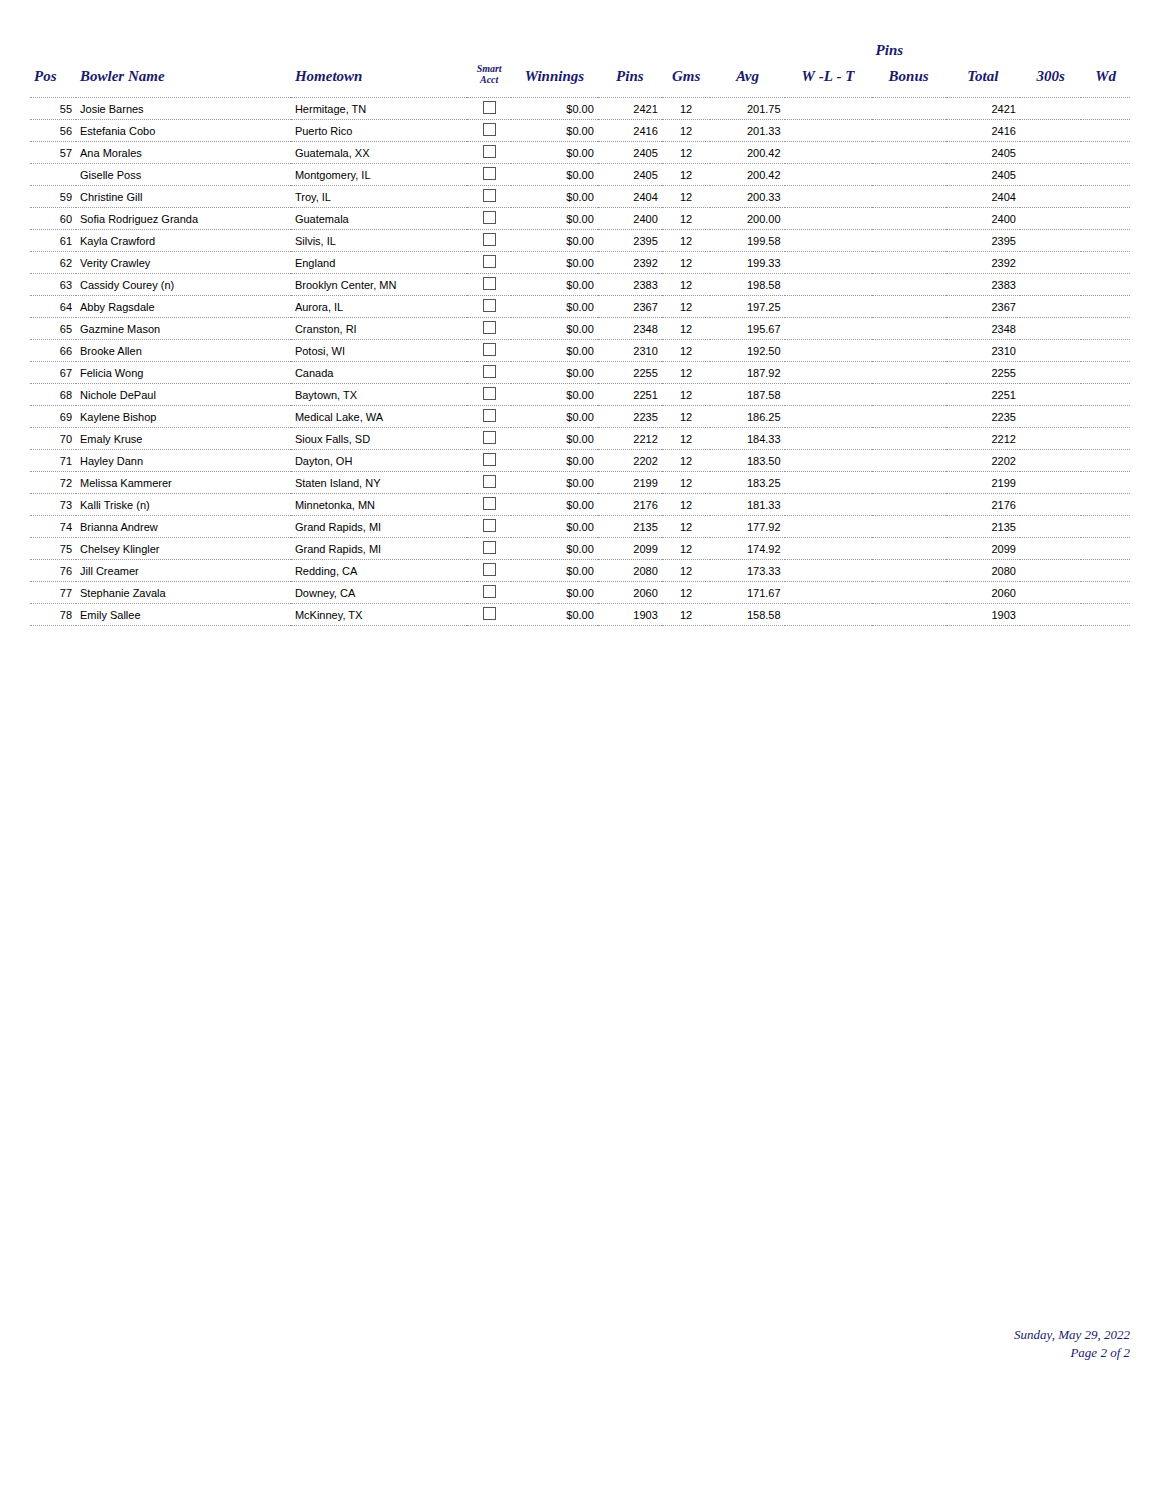| | Pins | |
| --- | --- | --- |
| Pos | Bowler Name | Hometown | Smart Acct | Winnings | Pins | Gms | Avg | W -L - T | Bonus | Total | 300s | Wd |
| 55 | Josie Barnes | Hermitage, TN | | $0.00 | 2421 | 12 | 201.75 | | | 2421 | | |
| 56 | Estefania Cobo | Puerto Rico | | $0.00 | 2416 | 12 | 201.33 | | | 2416 | | |
| 57 | Ana Morales | Guatemala, XX | | $0.00 | 2405 | 12 | 200.42 | | | 2405 | | |
| | Giselle Poss | Montgomery, IL | | $0.00 | 2405 | 12 | 200.42 | | | 2405 | | |
| 59 | Christine Gill | Troy, IL | | $0.00 | 2404 | 12 | 200.33 | | | 2404 | | |
| 60 | Sofia Rodriguez Granda | Guatemala | | $0.00 | 2400 | 12 | 200.00 | | | 2400 | | |
| 61 | Kayla Crawford | Silvis, IL | | $0.00 | 2395 | 12 | 199.58 | | | 2395 | | |
| 62 | Verity Crawley | England | | $0.00 | 2392 | 12 | 199.33 | | | 2392 | | |
| 63 | Cassidy Courey (n) | Brooklyn Center, MN | | $0.00 | 2383 | 12 | 198.58 | | | 2383 | | |
| 64 | Abby Ragsdale | Aurora, IL | | $0.00 | 2367 | 12 | 197.25 | | | 2367 | | |
| 65 | Gazmine Mason | Cranston, RI | | $0.00 | 2348 | 12 | 195.67 | | | 2348 | | |
| 66 | Brooke Allen | Potosi, WI | | $0.00 | 2310 | 12 | 192.50 | | | 2310 | | |
| 67 | Felicia Wong | Canada | | $0.00 | 2255 | 12 | 187.92 | | | 2255 | | |
| 68 | Nichole DePaul | Baytown, TX | | $0.00 | 2251 | 12 | 187.58 | | | 2251 | | |
| 69 | Kaylene Bishop | Medical Lake, WA | | $0.00 | 2235 | 12 | 186.25 | | | 2235 | | |
| 70 | Emaly Kruse | Sioux Falls, SD | | $0.00 | 2212 | 12 | 184.33 | | | 2212 | | |
| 71 | Hayley Dann | Dayton, OH | | $0.00 | 2202 | 12 | 183.50 | | | 2202 | | |
| 72 | Melissa Kammerer | Staten Island, NY | | $0.00 | 2199 | 12 | 183.25 | | | 2199 | | |
| 73 | Kalli Triske (n) | Minnetonka, MN | | $0.00 | 2176 | 12 | 181.33 | | | 2176 | | |
| 74 | Brianna Andrew | Grand Rapids, MI | | $0.00 | 2135 | 12 | 177.92 | | | 2135 | | |
| 75 | Chelsey Klingler | Grand Rapids, MI | | $0.00 | 2099 | 12 | 174.92 | | | 2099 | | |
| 76 | Jill Creamer | Redding, CA | | $0.00 | 2080 | 12 | 173.33 | | | 2080 | | |
| 77 | Stephanie Zavala | Downey, CA | | $0.00 | 2060 | 12 | 171.67 | | | 2060 | | |
| 78 | Emily Sallee | McKinney, TX | | $0.00 | 1903 | 12 | 158.58 | | | 1903 | | |
Sunday, May 29, 2022
Page 2 of 2